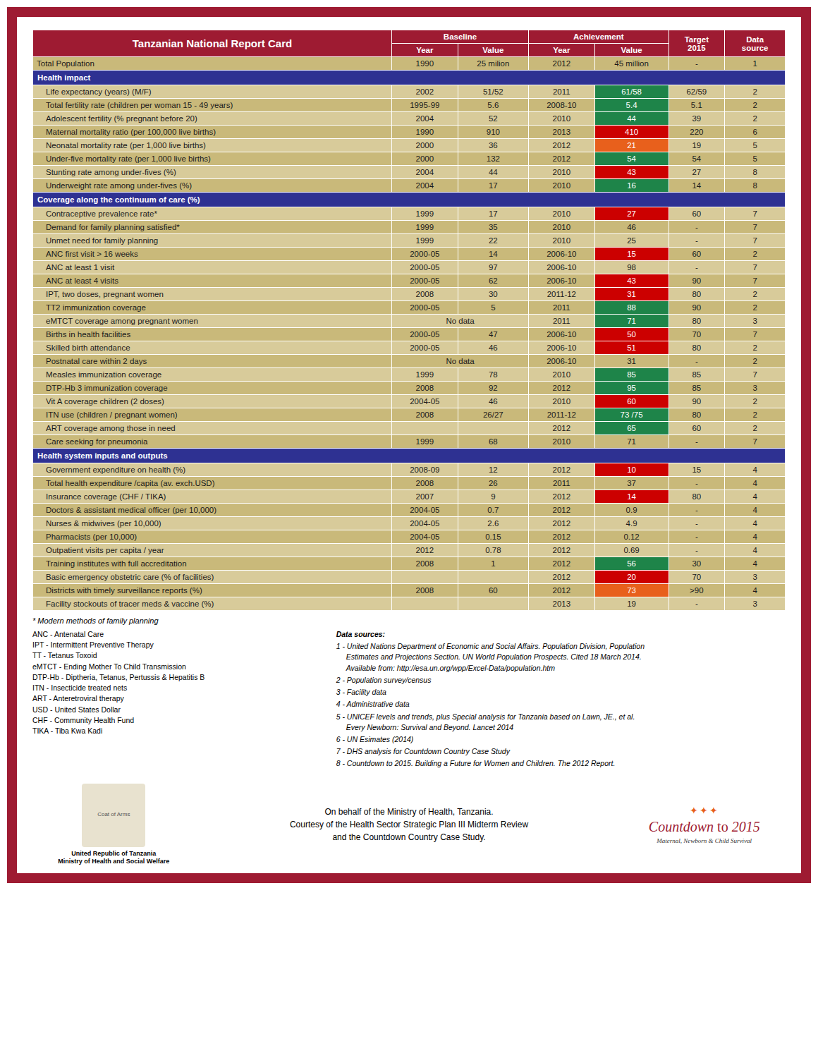| Tanzanian National Report Card | Baseline | Achievement | Target 2015 | Data source |
| --- | --- | --- | --- | --- |
| Year | Value | Year | Value |
| Total Population | 1990 | 25 milion | 2012 | 45 million | - | 1 |
| Health impact |
| Life expectancy (years) (M/F) | 2002 | 51/52 | 2011 | 61/58 | 62/59 | 2 |
| Total fertility rate (children per woman 15 - 49 years) | 1995-99 | 5.6 | 2008-10 | 5.4 | 5.1 | 2 |
| Adolescent fertility (% pregnant before 20) | 2004 | 52 | 2010 | 44 | 39 | 2 |
| Maternal mortality ratio (per 100,000 live births) | 1990 | 910 | 2013 | 410 | 220 | 6 |
| Neonatal mortality rate (per 1,000 live births) | 2000 | 36 | 2012 | 21 | 19 | 5 |
| Under-five mortality rate (per 1,000 live births) | 2000 | 132 | 2012 | 54 | 54 | 5 |
| Stunting rate among under-fives (%) | 2004 | 44 | 2010 | 43 | 27 | 8 |
| Underweight rate among under-fives (%) | 2004 | 17 | 2010 | 16 | 14 | 8 |
| Coverage along the continuum of care (%) |
| Contraceptive prevalence rate* | 1999 | 17 | 2010 | 27 | 60 | 7 |
| Demand for family planning satisfied* | 1999 | 35 | 2010 | 46 | - | 7 |
| Unmet need for family planning | 1999 | 22 | 2010 | 25 | - | 7 |
| ANC first visit > 16 weeks | 2000-05 | 14 | 2006-10 | 15 | 60 | 2 |
| ANC at least 1 visit | 2000-05 | 97 | 2006-10 | 98 | - | 7 |
| ANC at least 4 visits | 2000-05 | 62 | 2006-10 | 43 | 90 | 7 |
| IPT, two doses, pregnant women | 2008 | 30 | 2011-12 | 31 | 80 | 2 |
| TT2 immunization coverage | 2000-05 | 5 | 2011 | 88 | 90 | 2 |
| eMTCT coverage among pregnant women | No data | 2011 | 71 | 80 | 3 |
| Births in health facilities | 2000-05 | 47 | 2006-10 | 50 | 70 | 7 |
| Skilled birth attendance | 2000-05 | 46 | 2006-10 | 51 | 80 | 2 |
| Postnatal care within 2 days | No data | 2006-10 | 31 | - | 2 |
| Measles immunization coverage | 1999 | 78 | 2010 | 85 | 85 | 7 |
| DTP-Hb 3 immunization coverage | 2008 | 92 | 2012 | 95 | 85 | 3 |
| Vit A coverage children (2 doses) | 2004-05 | 46 | 2010 | 60 | 90 | 2 |
| ITN use (children / pregnant women) | 2008 | 26/27 | 2011-12 | 73 /75 | 80 | 2 |
| ART coverage among those in need | | | 2012 | 65 | 60 | 2 |
| Care seeking for pneumonia | 1999 | 68 | 2010 | 71 | - | 7 |
| Health system inputs and outputs |
| Government expenditure on health (%) | 2008-09 | 12 | 2012 | 10 | 15 | 4 |
| Total health expenditure /capita (av. exch.USD) | 2008 | 26 | 2011 | 37 | - | 4 |
| Insurance coverage (CHF / TIKA) | 2007 | 9 | 2012 | 14 | 80 | 4 |
| Doctors & assistant medical officer (per 10,000) | 2004-05 | 0.7 | 2012 | 0.9 | - | 4 |
| Nurses & midwives (per 10,000) | 2004-05 | 2.6 | 2012 | 4.9 | - | 4 |
| Pharmacists (per 10,000) | 2004-05 | 0.15 | 2012 | 0.12 | - | 4 |
| Outpatient visits per capita / year | 2012 | 0.78 | 2012 | 0.69 | - | 4 |
| Training institutes with full accreditation | 2008 | 1 | 2012 | 56 | 30 | 4 |
| Basic emergency obstetric care (% of facilities) | | | 2012 | 20 | 70 | 3 |
| Districts with timely surveillance reports (%) | 2008 | 60 | 2012 | 73 | >90 | 4 |
| Facility stockouts of tracer meds & vaccine (%) | | | 2013 | 19 | - | 3 |
* Modern methods of family planning
ANC - Antenatal Care
IPT - Intermittent Preventive Therapy
TT - Tetanus Toxoid
eMTCT - Ending Mother To Child Transmission
DTP-Hb - Diptheria, Tetanus, Pertussis & Hepatitis B
ITN - Insecticide treated nets
ART - Anteretroviral therapy
USD - United States Dollar
CHF - Community Health Fund
TIKA - Tiba Kwa Kadi
Data sources:
1 - United Nations Department of Economic and Social Affairs. Population Division, Population
Estimates and Projections Section. UN World Population Prospects. Cited 18 March 2014.
Available from: http://esa.un.org/wpp/Excel-Data/population.htm
2 - Population survey/census
3 - Facility data
4 - Administrative data
5 - UNICEF levels and trends, plus Special analysis for Tanzania based on Lawn, JE., et al.
Every Newborn: Survival and Beyond. Lancet 2014
6 - UN Esimates (2014)
7 - DHS analysis for Countdown Country Case Study
8 - Countdown to 2015. Building a Future for Women and Children. The 2012 Report.
Coat of Arms
United Republic of Tanzania
Ministry of Health and Social Welfare
On behalf of the Ministry of Health, Tanzania.
Courtesy of the Health Sector Strategic Plan III Midterm Review
and the Countdown Country Case Study.
✦✦✦
Countdown to 2015 Maternal, Newborn & Child Survival